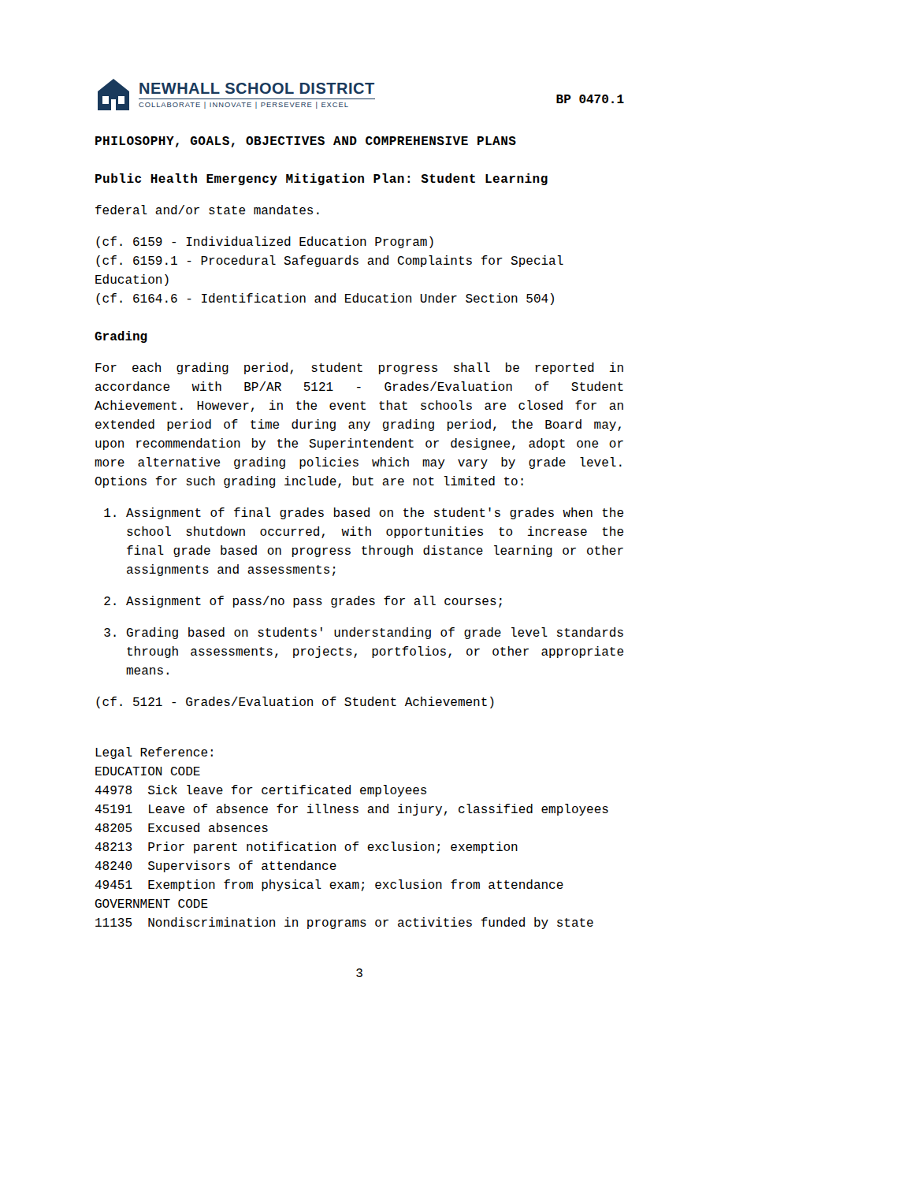NEWHALL SCHOOL DISTRICT
COLLABORATE | INNOVATE | PERSEVERE | EXCEL
BP 0470.1
PHILOSOPHY, GOALS, OBJECTIVES AND COMPREHENSIVE PLANS
Public Health Emergency Mitigation Plan: Student Learning
federal and/or state mandates.
(cf. 6159 - Individualized Education Program)
(cf. 6159.1 - Procedural Safeguards and Complaints for Special Education)
(cf. 6164.6 - Identification and Education Under Section 504)
Grading
For each grading period, student progress shall be reported in accordance with BP/AR 5121 - Grades/Evaluation of Student Achievement. However, in the event that schools are closed for an extended period of time during any grading period, the Board may, upon recommendation by the Superintendent or designee, adopt one or more alternative grading policies which may vary by grade level. Options for such grading include, but are not limited to:
Assignment of final grades based on the student's grades when the school shutdown occurred, with opportunities to increase the final grade based on progress through distance learning or other assignments and assessments;
Assignment of pass/no pass grades for all courses;
Grading based on students' understanding of grade level standards through assessments, projects, portfolios, or other appropriate means.
(cf. 5121 - Grades/Evaluation of Student Achievement)
Legal Reference:
EDUCATION CODE
44978 Sick leave for certificated employees
45191 Leave of absence for illness and injury, classified employees
48205 Excused absences
48213 Prior parent notification of exclusion; exemption
48240 Supervisors of attendance
49451 Exemption from physical exam; exclusion from attendance
GOVERNMENT CODE
11135 Nondiscrimination in programs or activities funded by state
3